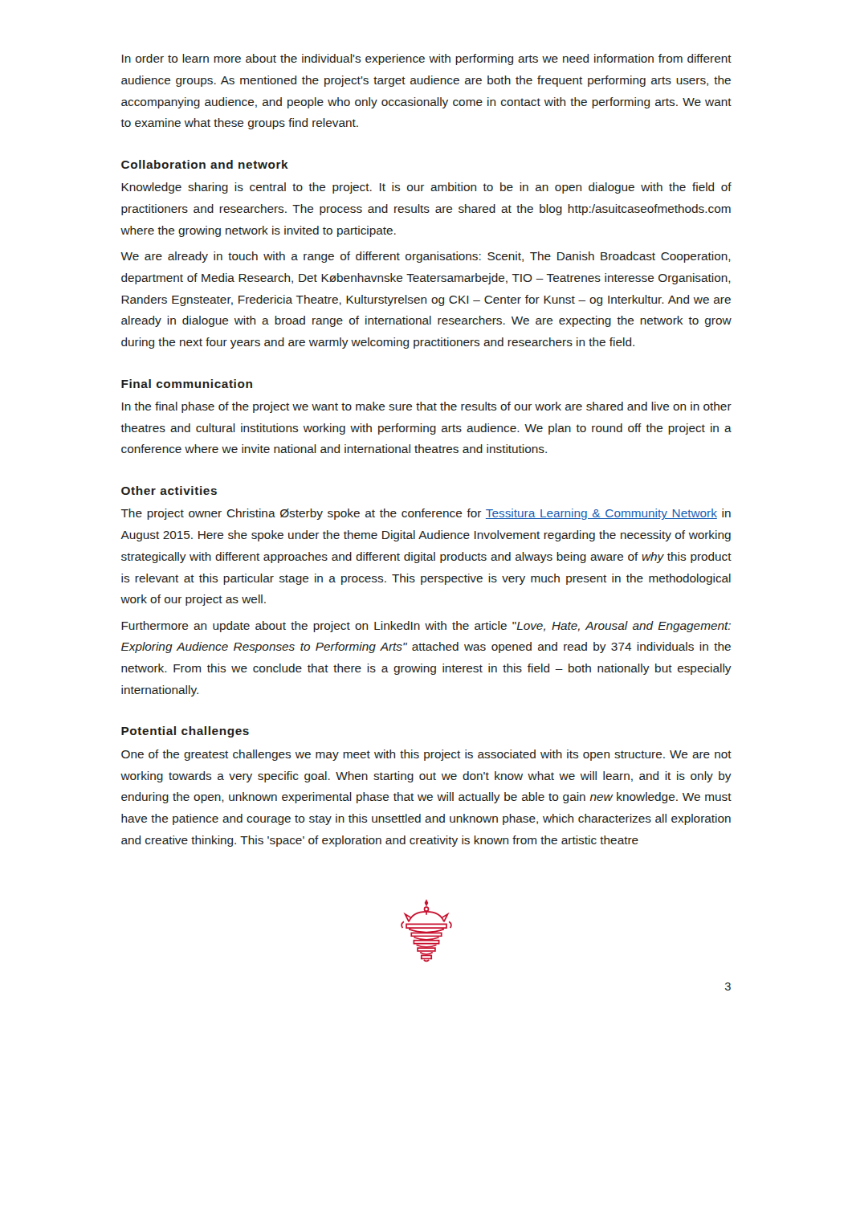In order to learn more about the individual's experience with performing arts we need information from different audience groups. As mentioned the project's target audience are both the frequent performing arts users, the accompanying audience, and people who only occasionally come in contact with the performing arts. We want to examine what these groups find relevant.
Collaboration and network
Knowledge sharing is central to the project. It is our ambition to be in an open dialogue with the field of practitioners and researchers. The process and results are shared at the blog http:/asuitcaseofmethods.com where the growing network is invited to participate.
We are already in touch with a range of different organisations: Scenit, The Danish Broadcast Cooperation, department of Media Research, Det Københavnske Teatersamarbejde, TIO – Teatrenes interesse Organisation, Randers Egnsteater, Fredericia Theatre, Kulturstyrelsen og CKI – Center for Kunst – og Interkultur. And we are already in dialogue with a broad range of international researchers. We are expecting the network to grow during the next four years and are warmly welcoming practitioners and researchers in the field.
Final communication
In the final phase of the project we want to make sure that the results of our work are shared and live on in other theatres and cultural institutions working with performing arts audience. We plan to round off the project in a conference where we invite national and international theatres and institutions.
Other activities
The project owner Christina Østerby spoke at the conference for Tessitura Learning & Community Network in August 2015. Here she spoke under the theme Digital Audience Involvement regarding the necessity of working strategically with different approaches and different digital products and always being aware of why this product is relevant at this particular stage in a process. This perspective is very much present in the methodological work of our project as well.
Furthermore an update about the project on LinkedIn with the article "Love, Hate, Arousal and Engagement: Exploring Audience Responses to Performing Arts" attached was opened and read by 374 individuals in the network. From this we conclude that there is a growing interest in this field – both nationally but especially internationally.
Potential challenges
One of the greatest challenges we may meet with this project is associated with its open structure. We are not working towards a very specific goal. When starting out we don't know what we will learn, and it is only by enduring the open, unknown experimental phase that we will actually be able to gain new knowledge. We must have the patience and courage to stay in this unsettled and unknown phase, which characterizes all exploration and creative thinking. This 'space' of exploration and creativity is known from the artistic theatre
3